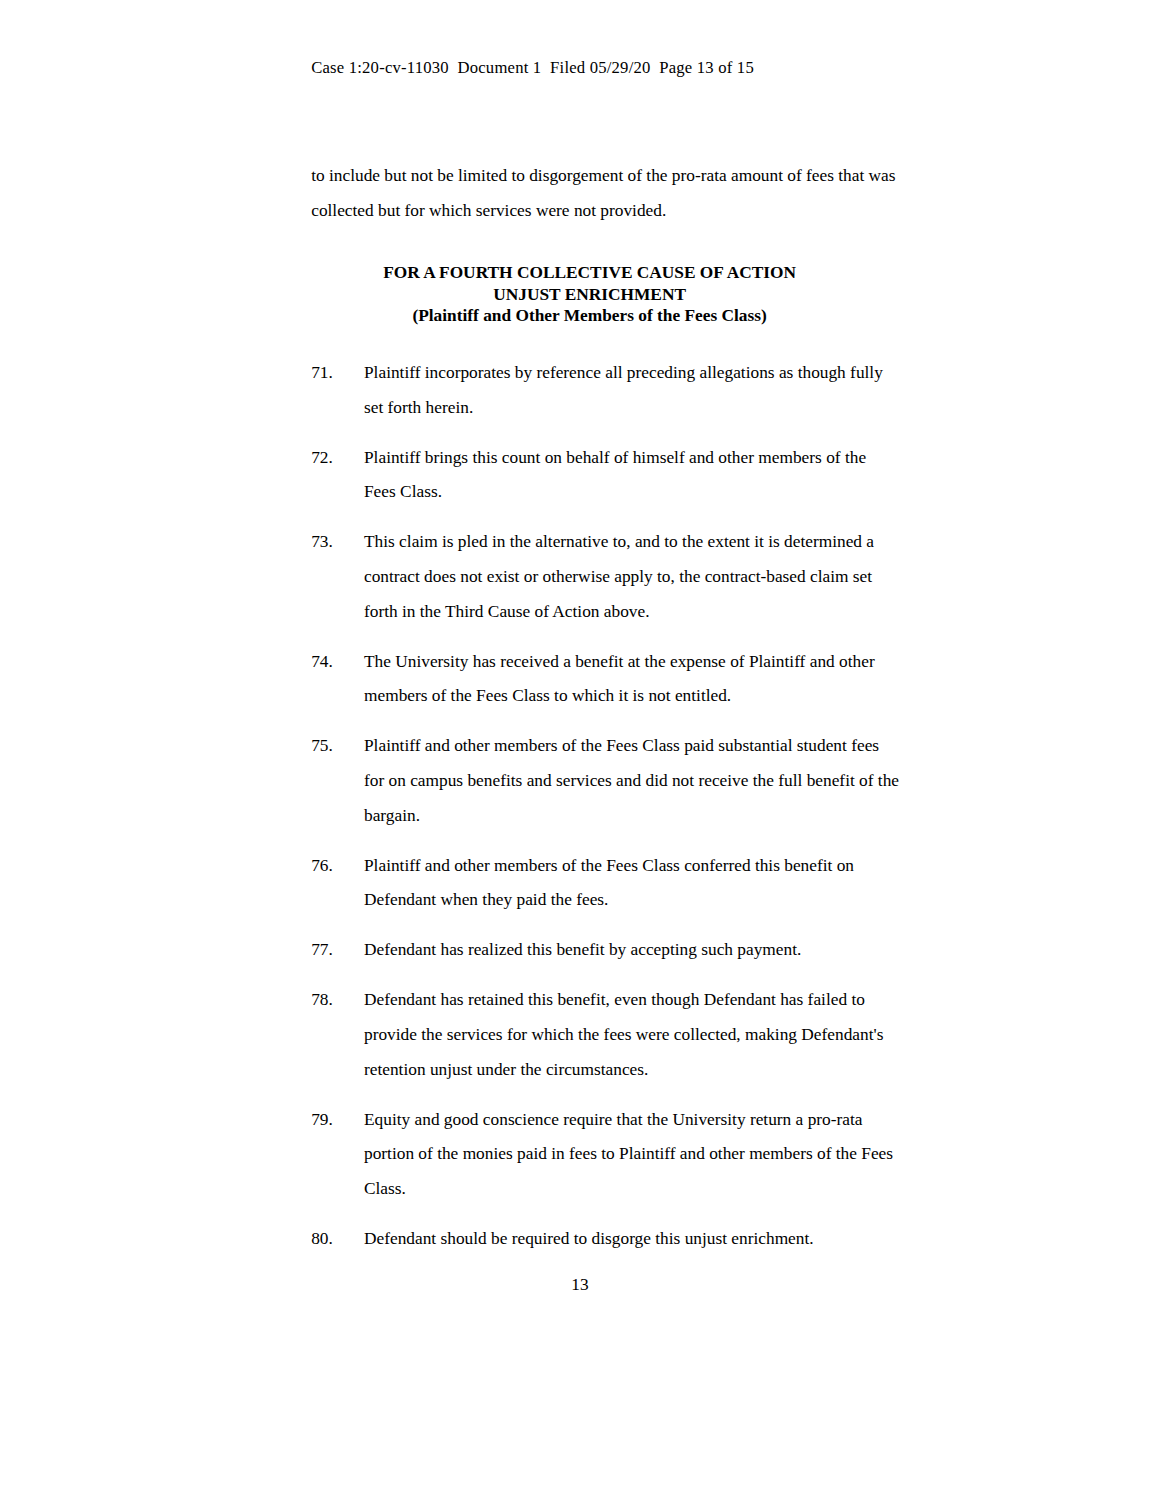Case 1:20-cv-11030 Document 1 Filed 05/29/20 Page 13 of 15
to include but not be limited to disgorgement of the pro-rata amount of fees that was collected but for which services were not provided.
FOR A FOURTH COLLECTIVE CAUSE OF ACTION
UNJUST ENRICHMENT
(Plaintiff and Other Members of the Fees Class)
71. Plaintiff incorporates by reference all preceding allegations as though fully set forth herein.
72. Plaintiff brings this count on behalf of himself and other members of the Fees Class.
73. This claim is pled in the alternative to, and to the extent it is determined a contract does not exist or otherwise apply to, the contract-based claim set forth in the Third Cause of Action above.
74. The University has received a benefit at the expense of Plaintiff and other members of the Fees Class to which it is not entitled.
75. Plaintiff and other members of the Fees Class paid substantial student fees for on campus benefits and services and did not receive the full benefit of the bargain.
76. Plaintiff and other members of the Fees Class conferred this benefit on Defendant when they paid the fees.
77. Defendant has realized this benefit by accepting such payment.
78. Defendant has retained this benefit, even though Defendant has failed to provide the services for which the fees were collected, making Defendant's retention unjust under the circumstances.
79. Equity and good conscience require that the University return a pro-rata portion of the monies paid in fees to Plaintiff and other members of the Fees Class.
80. Defendant should be required to disgorge this unjust enrichment.
13